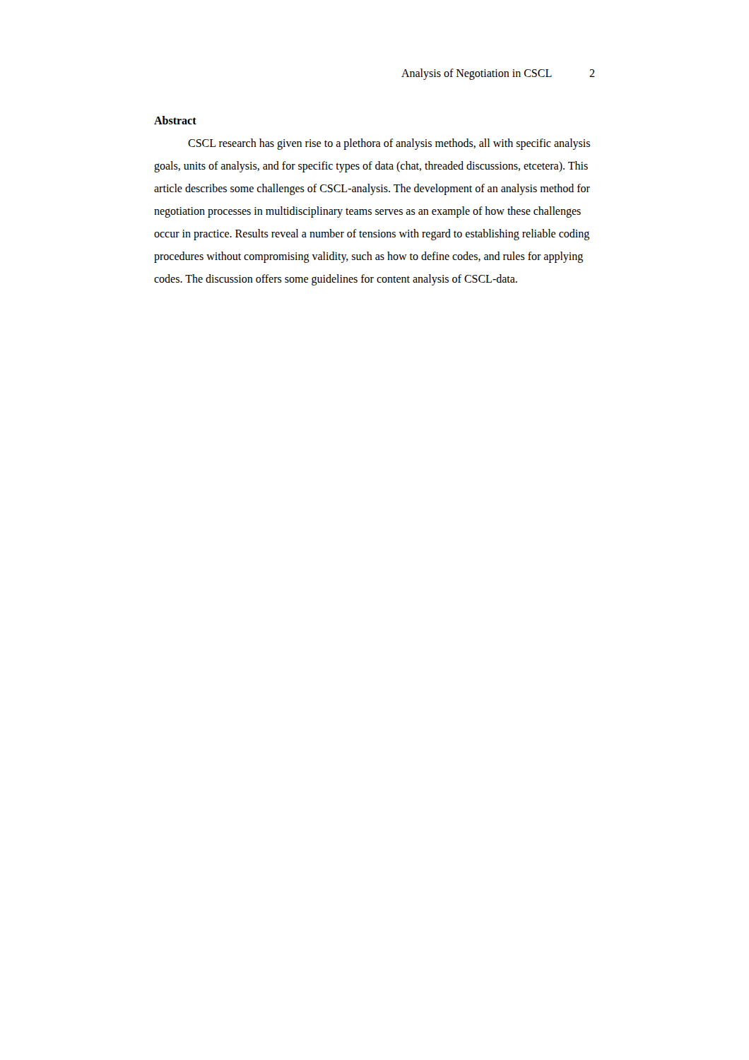Analysis of Negotiation in CSCL 2
Abstract
CSCL research has given rise to a plethora of analysis methods, all with specific analysis goals, units of analysis, and for specific types of data (chat, threaded discussions, etcetera). This article describes some challenges of CSCL-analysis. The development of an analysis method for negotiation processes in multidisciplinary teams serves as an example of how these challenges occur in practice. Results reveal a number of tensions with regard to establishing reliable coding procedures without compromising validity, such as how to define codes, and rules for applying codes. The discussion offers some guidelines for content analysis of CSCL-data.